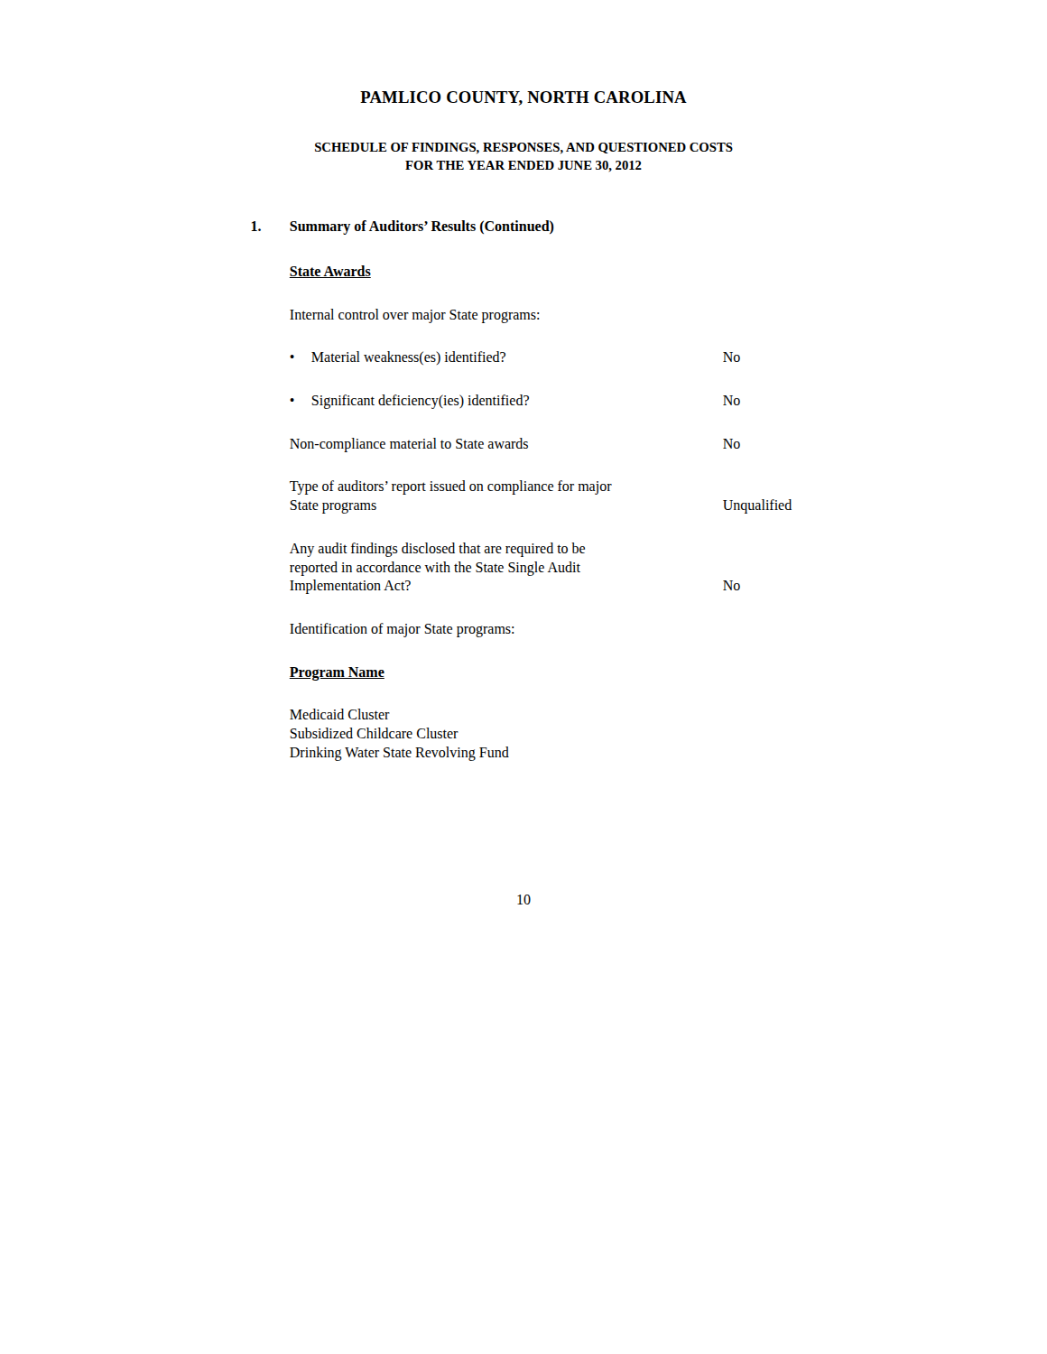PAMLICO COUNTY, NORTH CAROLINA
SCHEDULE OF FINDINGS, RESPONSES, AND QUESTIONED COSTS
FOR THE YEAR ENDED JUNE 30, 2012
1.
Summary of Auditors’ Results (Continued)
State Awards
Internal control over major State programs:
| • Material weakness(es) identified? | No |
| • Significant deficiency(ies) identified? | No |
| Non-compliance material to State awards | No |
| Type of auditors’ report issued on compliance for major State programs | Unqualified |
| Any audit findings disclosed that are required to be reported in accordance with the State Single Audit Implementation Act? | No |
Identification of major State programs:
Program Name
Medicaid Cluster
Subsidized Childcare Cluster
Drinking Water State Revolving Fund
10